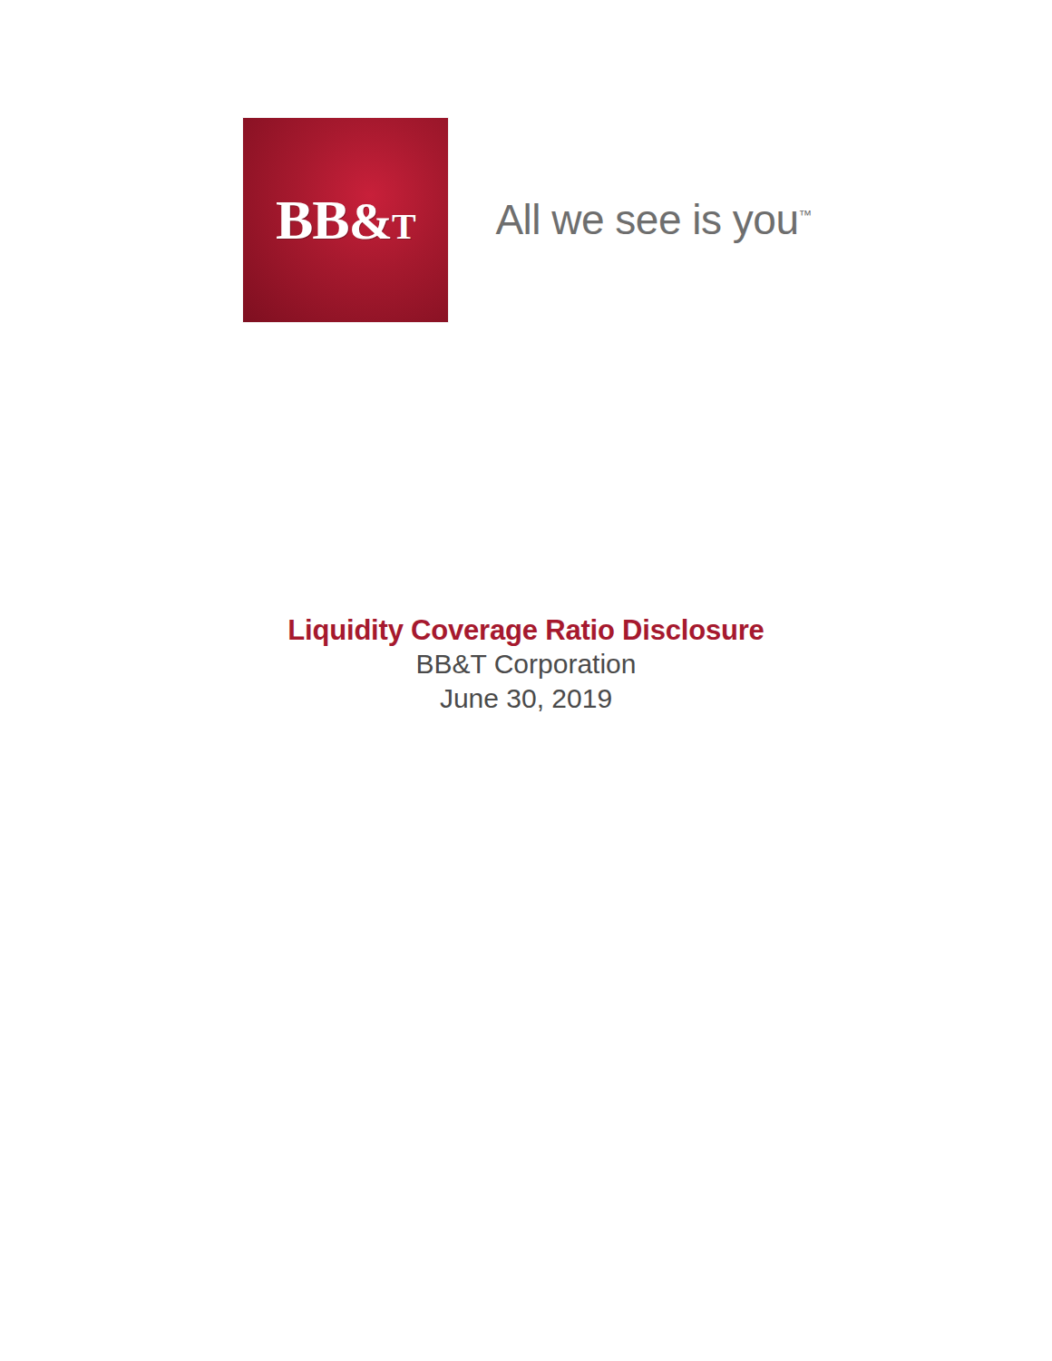BB&T
All we see is you™
Liquidity Coverage Ratio Disclosure
BB&T Corporation
June 30, 2019